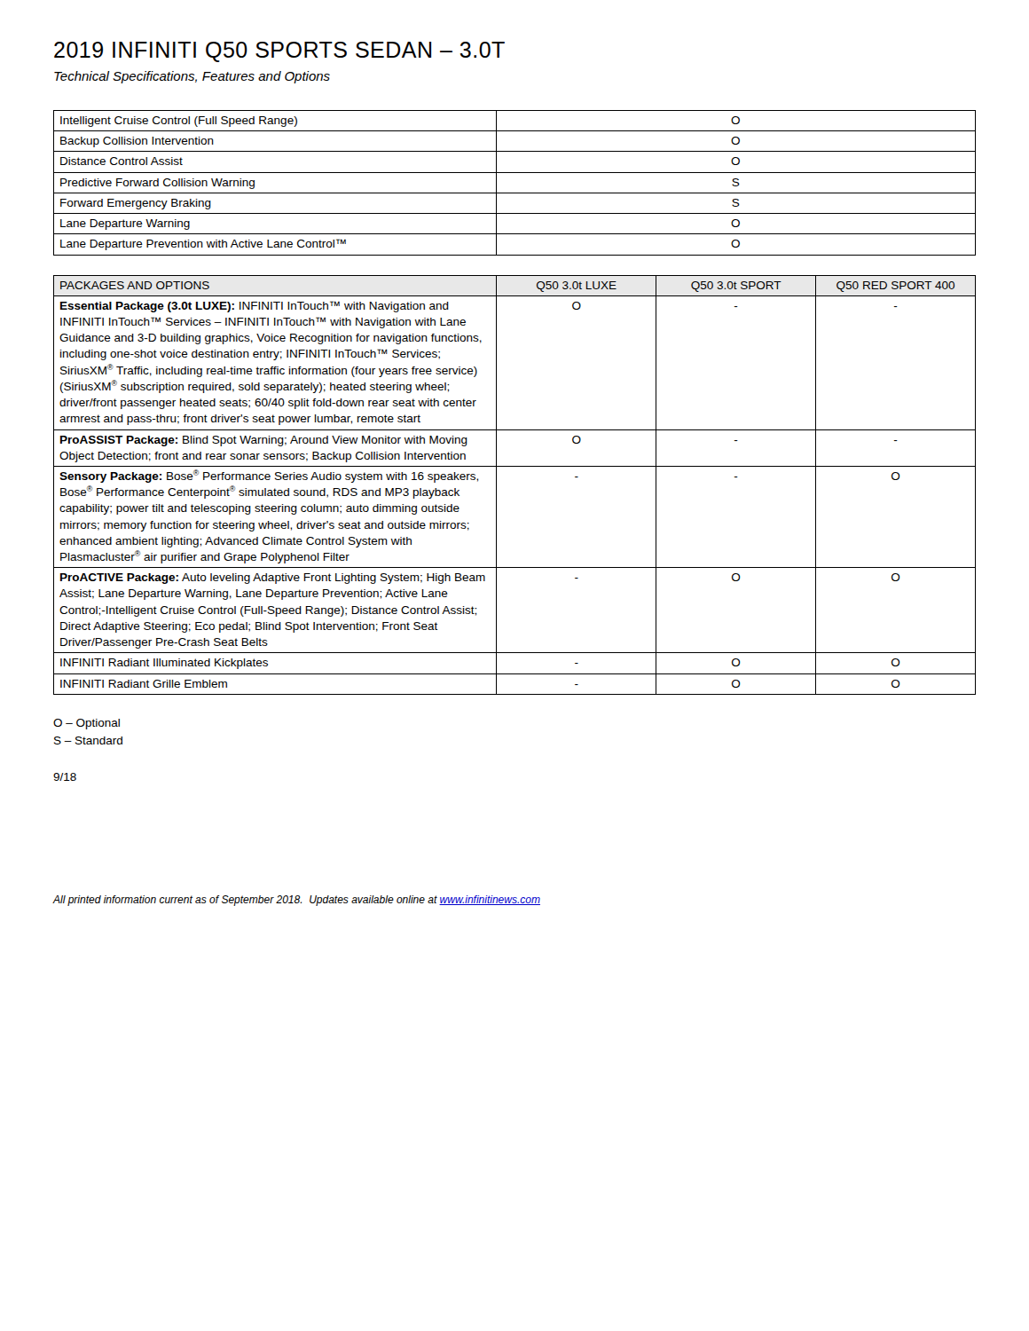2019 INFINITI Q50 SPORTS SEDAN – 3.0T
Technical Specifications, Features and Options
| Intelligent Cruise Control (Full Speed Range) | O |
| Backup Collision Intervention | O |
| Distance Control Assist | O |
| Predictive Forward Collision Warning | S |
| Forward Emergency Braking | S |
| Lane Departure Warning | O |
| Lane Departure Prevention with Active Lane Control™ | O |
| PACKAGES AND OPTIONS | Q50 3.0t LUXE | Q50 3.0t SPORT | Q50 RED SPORT 400 |
| --- | --- | --- | --- |
| Essential Package (3.0t LUXE): INFINITI InTouch™ with Navigation and INFINITI InTouch™ Services – INFINITI InTouch™ with Navigation with Lane Guidance and 3-D building graphics, Voice Recognition for navigation functions, including one-shot voice destination entry; INFINITI InTouch™ Services; SiriusXM ® Traffic, including real-time traffic information (four years free service) (SiriusXM ® subscription required, sold separately); heated steering wheel; driver/front passenger heated seats; 60/40 split fold-down rear seat with center armrest and pass-thru; front driver's seat power lumbar, remote start | O | - | - |
| ProASSIST Package: Blind Spot Warning; Around View Monitor with Moving Object Detection; front and rear sonar sensors; Backup Collision Intervention | O | - | - |
| Sensory Package: Bose ® Performance Series Audio system with 16 speakers, Bose ® Performance Centerpoint ® simulated sound, RDS and MP3 playback capability; power tilt and telescoping steering column; auto dimming outside mirrors; memory function for steering wheel, driver's seat and outside mirrors; enhanced ambient lighting; Advanced Climate Control System with Plasmacluster ® air purifier and Grape Polyphenol Filter | - | - | O |
| ProACTIVE Package: Auto leveling Adaptive Front Lighting System; High Beam Assist; Lane Departure Warning, Lane Departure Prevention; Active Lane Control;-Intelligent Cruise Control (Full-Speed Range); Distance Control Assist; Direct Adaptive Steering; Eco pedal; Blind Spot Intervention; Front Seat Driver/Passenger Pre-Crash Seat Belts | - | O | O |
| INFINITI Radiant Illuminated Kickplates | - | O | O |
| INFINITI Radiant Grille Emblem | - | O | O |
O – Optional
S – Standard
9/18
All printed information current as of September 2018. Updates available online at www.infinitinews.com